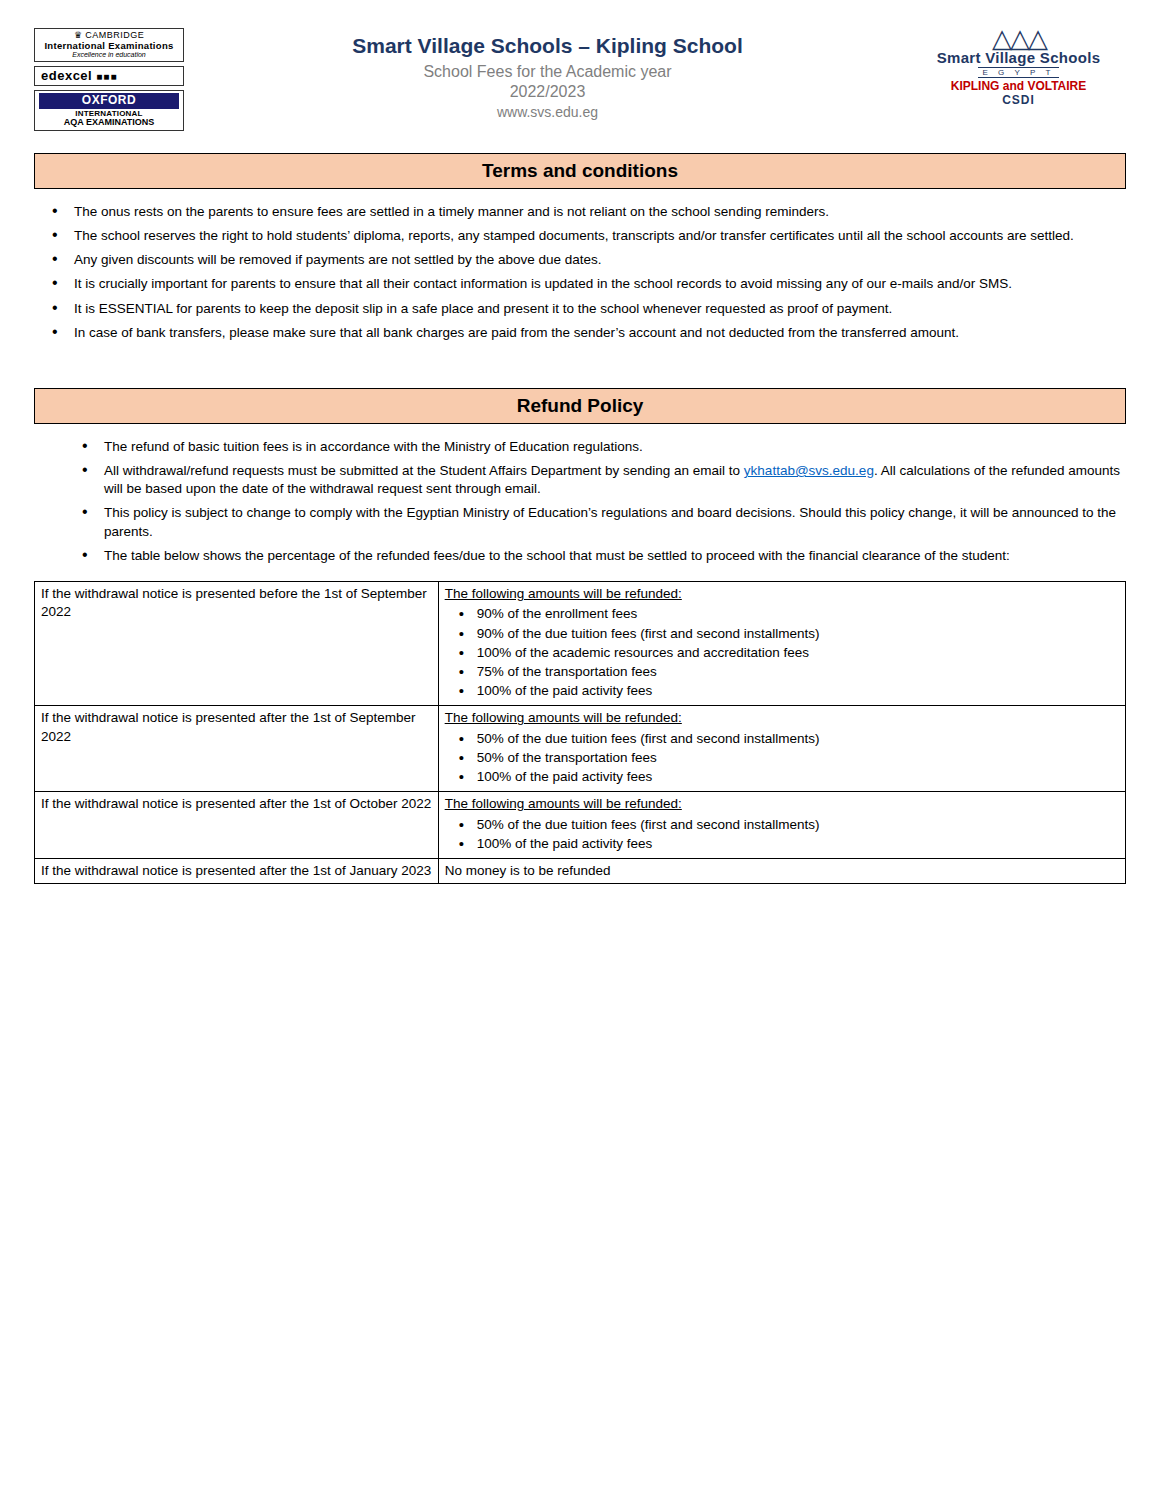♛ CAMBRIDGE
International Examinations
Excellence in education
edexcel ■■■
OXFORD INTERNATIONAL
AQA EXAMINATIONS
Smart Village Schools – Kipling School
School Fees for the Academic year
2022/2023
www.svs.edu.eg
△△△
Smart Village Schools
E G Y P T
KIPLING and VOLTAIRE
CSDI
Terms and conditions
The onus rests on the parents to ensure fees are settled in a timely manner and is not reliant on the school sending reminders.
The school reserves the right to hold students’ diploma, reports, any stamped documents, transcripts and/or transfer certificates until all the school accounts are settled.
Any given discounts will be removed if payments are not settled by the above due dates.
It is crucially important for parents to ensure that all their contact information is updated in the school records to avoid missing any of our e-mails and/or SMS.
It is ESSENTIAL for parents to keep the deposit slip in a safe place and present it to the school whenever requested as proof of payment.
In case of bank transfers, please make sure that all bank charges are paid from the sender’s account and not deducted from the transferred amount.
Refund Policy
The refund of basic tuition fees is in accordance with the Ministry of Education regulations.
All withdrawal/refund requests must be submitted at the Student Affairs Department by sending an email to ykhattab@svs.edu.eg. All calculations of the refunded amounts will be based upon the date of the withdrawal request sent through email.
This policy is subject to change to comply with the Egyptian Ministry of Education’s regulations and board decisions. Should this policy change, it will be announced to the parents.
The table below shows the percentage of the refunded fees/due to the school that must be settled to proceed with the financial clearance of the student:
| If the withdrawal notice is presented before the 1st of September 2022 | The following amounts will be refunded: 90% of the enrollment fees 90% of the due tuition fees (first and second installments) 100% of the academic resources and accreditation fees 75% of the transportation fees 100% of the paid activity fees |
| If the withdrawal notice is presented after the 1st of September 2022 | The following amounts will be refunded: 50% of the due tuition fees (first and second installments) 50% of the transportation fees 100% of the paid activity fees |
| If the withdrawal notice is presented after the 1st of October 2022 | The following amounts will be refunded: 50% of the due tuition fees (first and second installments) 100% of the paid activity fees |
| If the withdrawal notice is presented after the 1st of January 2023 | No money is to be refunded |